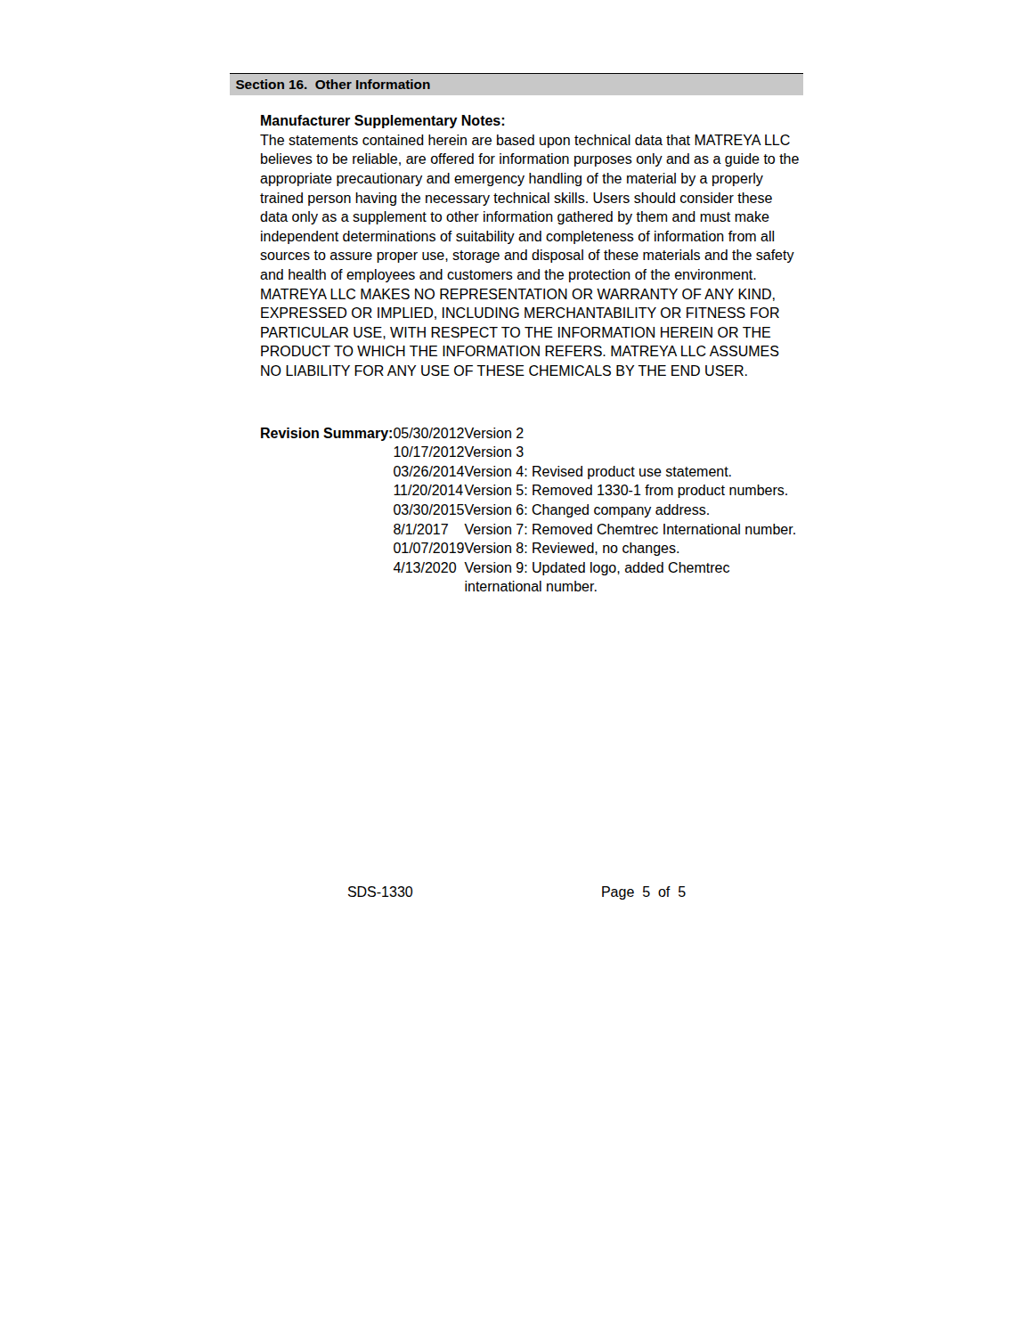Section 16. Other Information
Manufacturer Supplementary Notes:
The statements contained herein are based upon technical data that MATREYA LLC believes to be reliable, are offered for information purposes only and as a guide to the appropriate precautionary and emergency handling of the material by a properly trained person having the necessary technical skills. Users should consider these data only as a supplement to other information gathered by them and must make independent determinations of suitability and completeness of information from all sources to assure proper use, storage and disposal of these materials and the safety and health of employees and customers and the protection of the environment. MATREYA LLC MAKES NO REPRESENTATION OR WARRANTY OF ANY KIND, EXPRESSED OR IMPLIED, INCLUDING MERCHANTABILITY OR FITNESS FOR PARTICULAR USE, WITH RESPECT TO THE INFORMATION HEREIN OR THE PRODUCT TO WHICH THE INFORMATION REFERS. MATREYA LLC ASSUMES NO LIABILITY FOR ANY USE OF THESE CHEMICALS BY THE END USER.
| Revision Summary: | 05/30/2012 | Version 2 |
| | 10/17/2012 | Version 3 |
| | 03/26/2014 | Version 4: Revised product use statement. |
| | 11/20/2014 | Version 5: Removed 1330-1 from product numbers. |
| | 03/30/2015 | Version 6: Changed company address. |
| | 8/1/2017 | Version 7: Removed Chemtrec International number. |
| | 01/07/2019 | Version 8: Reviewed, no changes. |
| | 4/13/2020 | Version 9: Updated logo, added Chemtrec international number. |
SDS-1330 Page 5 of 5